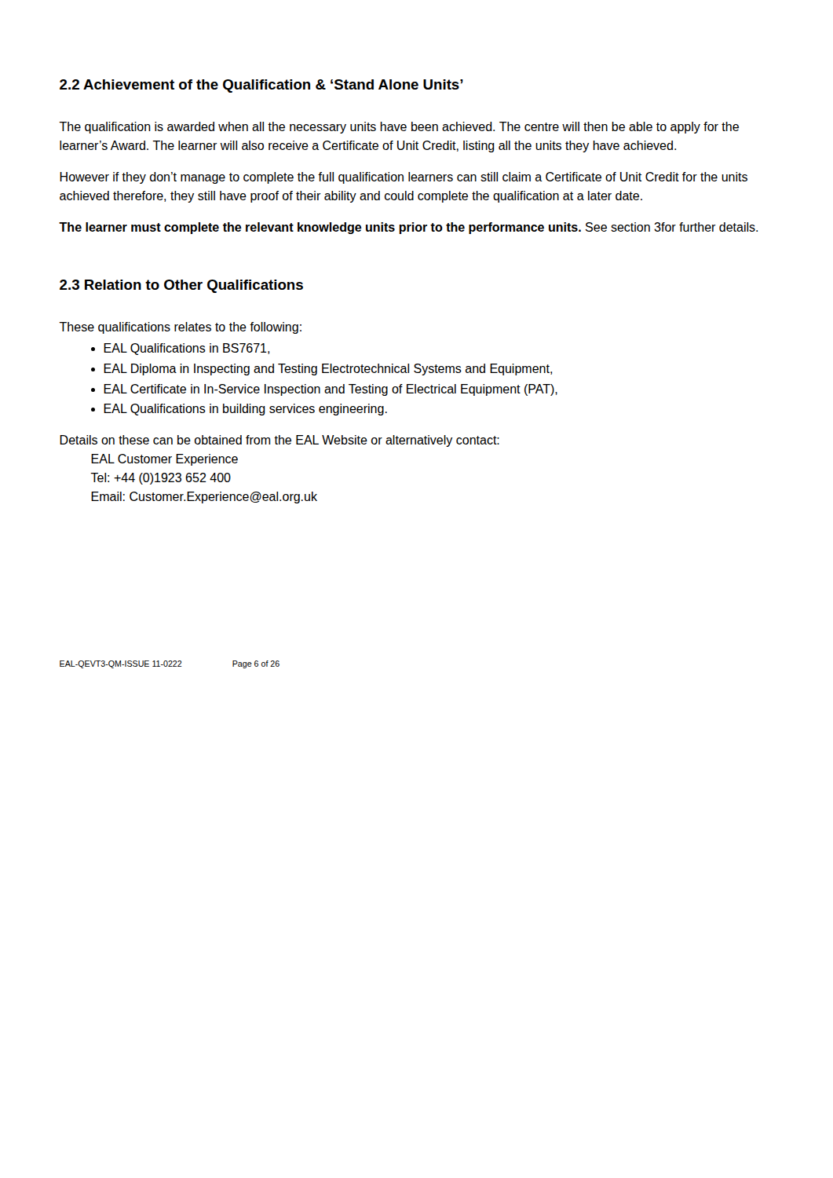2.2 Achievement of the Qualification & ‘Stand Alone Units’
The qualification is awarded when all the necessary units have been achieved. The centre will then be able to apply for the learner’s Award. The learner will also receive a Certificate of Unit Credit, listing all the units they have achieved.
However if they don’t manage to complete the full qualification learners can still claim a Certificate of Unit Credit for the units achieved therefore, they still have proof of their ability and could complete the qualification at a later date.
The learner must complete the relevant knowledge units prior to the performance units. See section 3for further details.
2.3 Relation to Other Qualifications
These qualifications relates to the following:
EAL Qualifications in BS7671,
EAL Diploma in Inspecting and Testing Electrotechnical Systems and Equipment,
EAL Certificate in In-Service Inspection and Testing of Electrical Equipment (PAT),
EAL Qualifications in building services engineering.
Details on these can be obtained from the EAL Website or alternatively contact:
EAL Customer Experience
Tel: +44 (0)1923 652 400
Email: Customer.Experience@eal.org.uk
EAL-QEVT3-QM-ISSUE 11-0222 Page 6 of 26